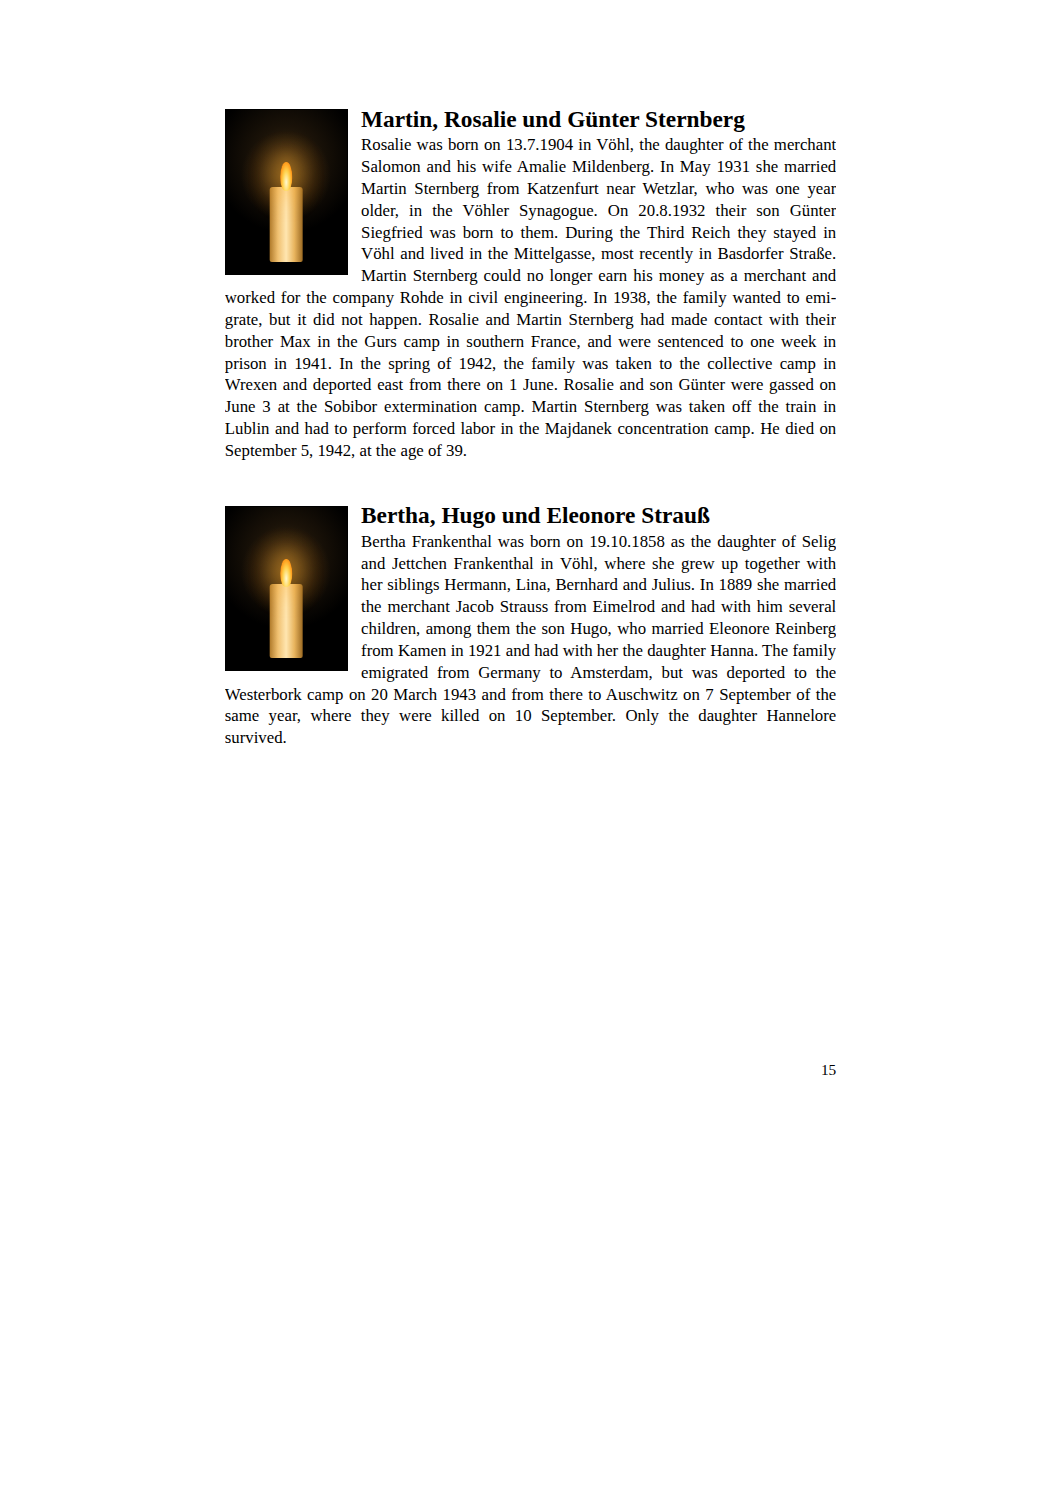Martin, Rosalie und Günter Sternberg
Rosalie was born on 13.7.1904 in Vöhl, the daughter of the merchant Salomon and his wife Amalie Mildenberg. In May 1931 she married Martin Sternberg from Katzenfurt near Wetzlar, who was one year older, in the Vöhler Synagogue. On 20.8.1932 their son Günter Siegfried was born to them. During the Third Reich they stayed in Vöhl and lived in the Mittelgasse, most recently in Basdorfer Straße. Martin Sternberg could no longer earn his money as a merchant and worked for the company Rohde in civil engineering. In 1938, the family wanted to emigrate, but it did not happen. Rosalie and Martin Sternberg had made contact with their brother Max in the Gurs camp in southern France, and were sentenced to one week in prison in 1941. In the spring of 1942, the family was taken to the collective camp in Wrexen and deported east from there on 1 June. Rosalie and son Günter were gassed on June 3 at the Sobibor extermination camp. Martin Sternberg was taken off the train in Lublin and had to perform forced labor in the Majdanek concentration camp. He died on September 5, 1942, at the age of 39.
Bertha, Hugo und Eleonore Strauß
Bertha Frankenthal was born on 19.10.1858 as the daughter of Selig and Jettchen Frankenthal in Vöhl, where she grew up together with her siblings Hermann, Lina, Bernhard and Julius. In 1889 she married the merchant Jacob Strauss from Eimelrod and had with him several children, among them the son Hugo, who married Eleonore Reinberg from Kamen in 1921 and had with her the daughter Hanna. The family emigrated from Germany to Amsterdam, but was deported to the Westerbork camp on 20 March 1943 and from there to Auschwitz on 7 September of the same year, where they were killed on 10 September. Only the daughter Hannelore survived.
15